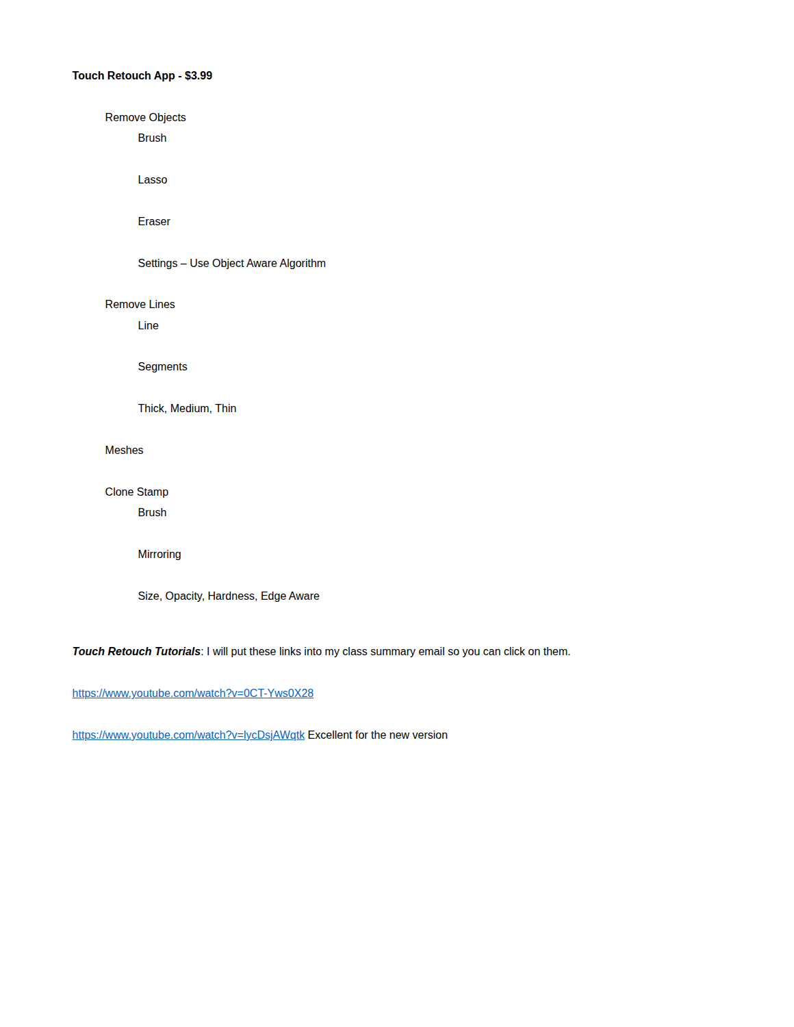Touch Retouch App - $3.99
Remove Objects
Brush
Lasso
Eraser
Settings – Use Object Aware Algorithm
Remove Lines
Line
Segments
Thick, Medium, Thin
Meshes
Clone Stamp
Brush
Mirroring
Size, Opacity, Hardness, Edge Aware
Touch Retouch Tutorials: I will put these links into my class summary email so you can click on them.
https://www.youtube.com/watch?v=0CT-Yws0X28
https://www.youtube.com/watch?v=lycDsjAWqtk Excellent for the new version